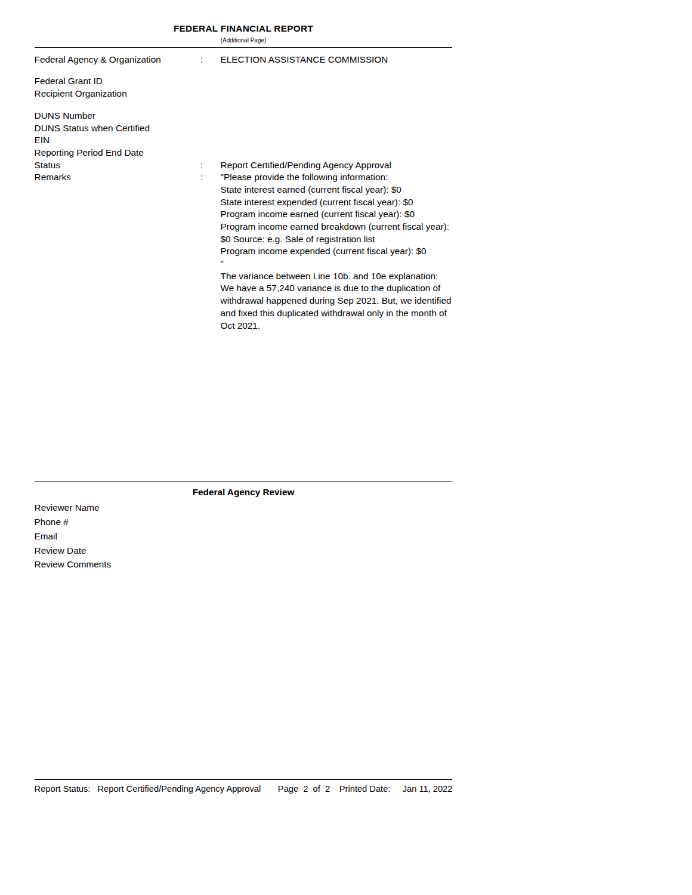FEDERAL FINANCIAL REPORT
(Additional Page)
| Federal Agency & Organization | : | ELECTION ASSISTANCE COMMISSION |
| Federal Grant ID | | |
| Recipient Organization | | |
| DUNS Number | | |
| DUNS Status when Certified | | |
| EIN | | |
| Reporting Period End Date | | |
| Status | : | Report Certified/Pending Agency Approval |
| Remarks | : | "Please provide the following information: State interest earned (current fiscal year): $0 State interest expended (current fiscal year): $0 Program income earned (current fiscal year): $0 Program income earned breakdown (current fiscal year): $0 Source: e.g. Sale of registration list Program income expended (current fiscal year): $0 " The variance between Line 10b. and 10e explanation: We have a 57,240 variance is due to the duplication of withdrawal happened during Sep 2021. But, we identified and fixed this duplicated withdrawal only in the month of Oct 2021. |
Federal Agency Review
| Reviewer Name | | |
| Phone # | | |
| Email | | |
| Review Date | | |
| Review Comments | | |
| Report Status: Report Certified/Pending Agency Approval | Page 2 of 2 | Printed Date: Jan 11, 2022 |